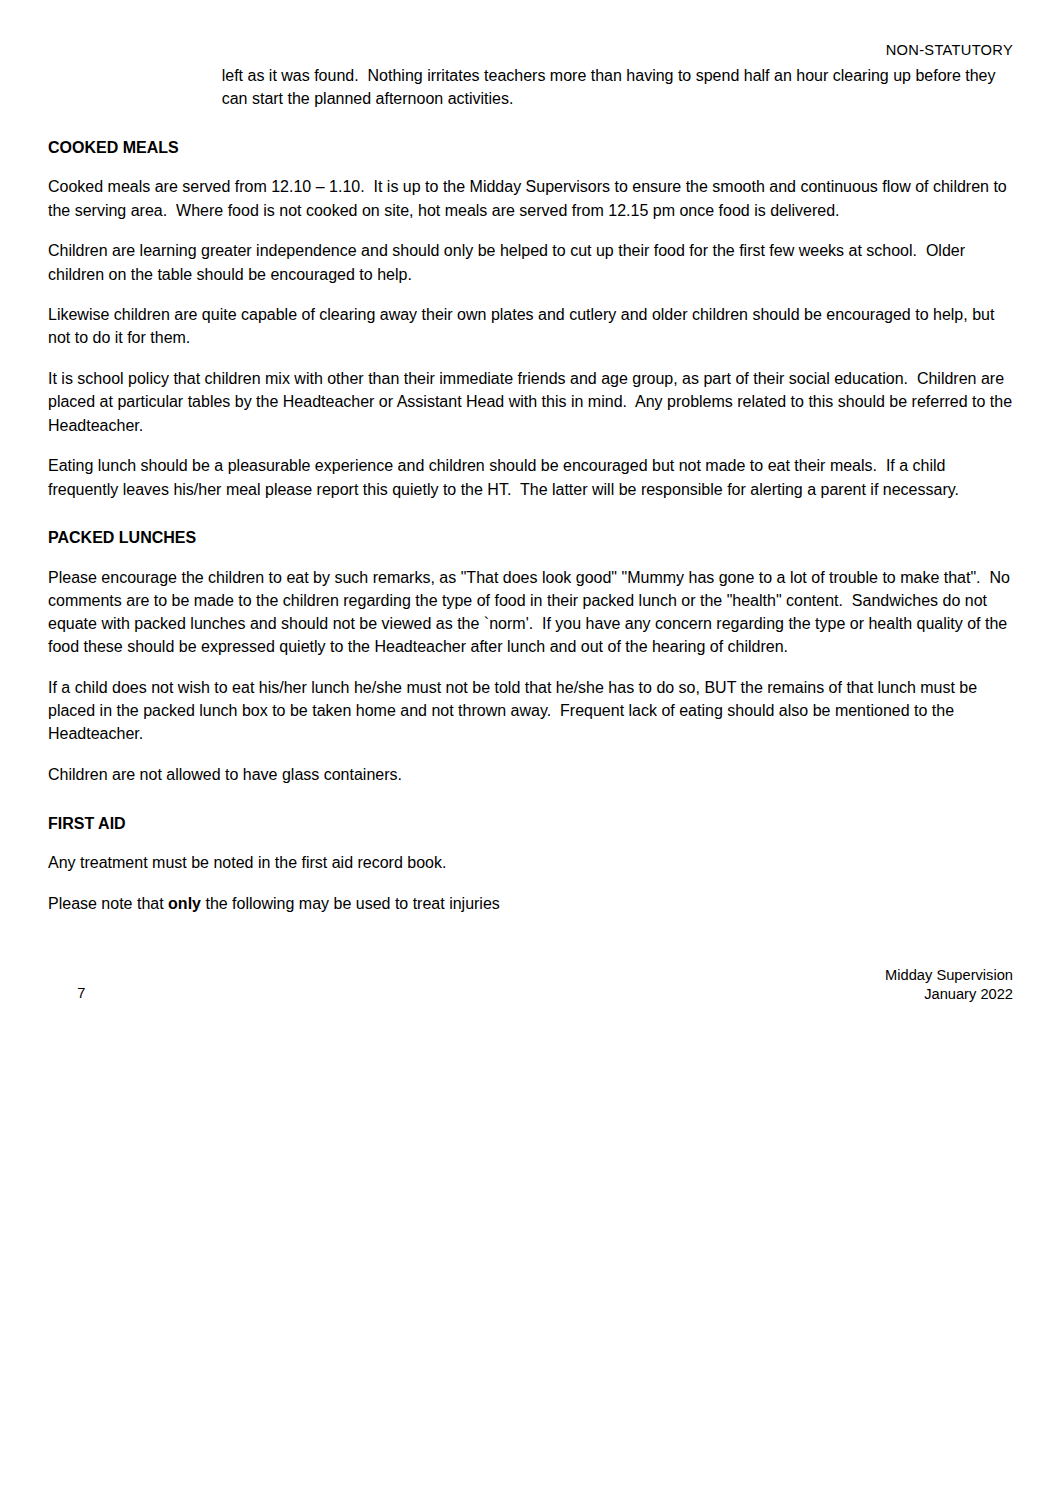NON-STATUTORY
left as it was found. Nothing irritates teachers more than having to spend half an hour clearing up before they can start the planned afternoon activities.
Cooked Meals
Cooked meals are served from 12.10 – 1.10. It is up to the Midday Supervisors to ensure the smooth and continuous flow of children to the serving area. Where food is not cooked on site, hot meals are served from 12.15 pm once food is delivered.
Children are learning greater independence and should only be helped to cut up their food for the first few weeks at school. Older children on the table should be encouraged to help.
Likewise children are quite capable of clearing away their own plates and cutlery and older children should be encouraged to help, but not to do it for them.
It is school policy that children mix with other than their immediate friends and age group, as part of their social education. Children are placed at particular tables by the Headteacher or Assistant Head with this in mind. Any problems related to this should be referred to the Headteacher.
Eating lunch should be a pleasurable experience and children should be encouraged but not made to eat their meals. If a child frequently leaves his/her meal please report this quietly to the HT. The latter will be responsible for alerting a parent if necessary.
Packed Lunches
Please encourage the children to eat by such remarks, as "That does look good" "Mummy has gone to a lot of trouble to make that". No comments are to be made to the children regarding the type of food in their packed lunch or the "health" content. Sandwiches do not equate with packed lunches and should not be viewed as the `norm'. If you have any concern regarding the type or health quality of the food these should be expressed quietly to the Headteacher after lunch and out of the hearing of children.
If a child does not wish to eat his/her lunch he/she must not be told that he/she has to do so, BUT the remains of that lunch must be placed in the packed lunch box to be taken home and not thrown away. Frequent lack of eating should also be mentioned to the Headteacher.
Children are not allowed to have glass containers.
First Aid
Any treatment must be noted in the first aid record book.
Please note that only the following may be used to treat injuries
7
Midday Supervision
January 2022